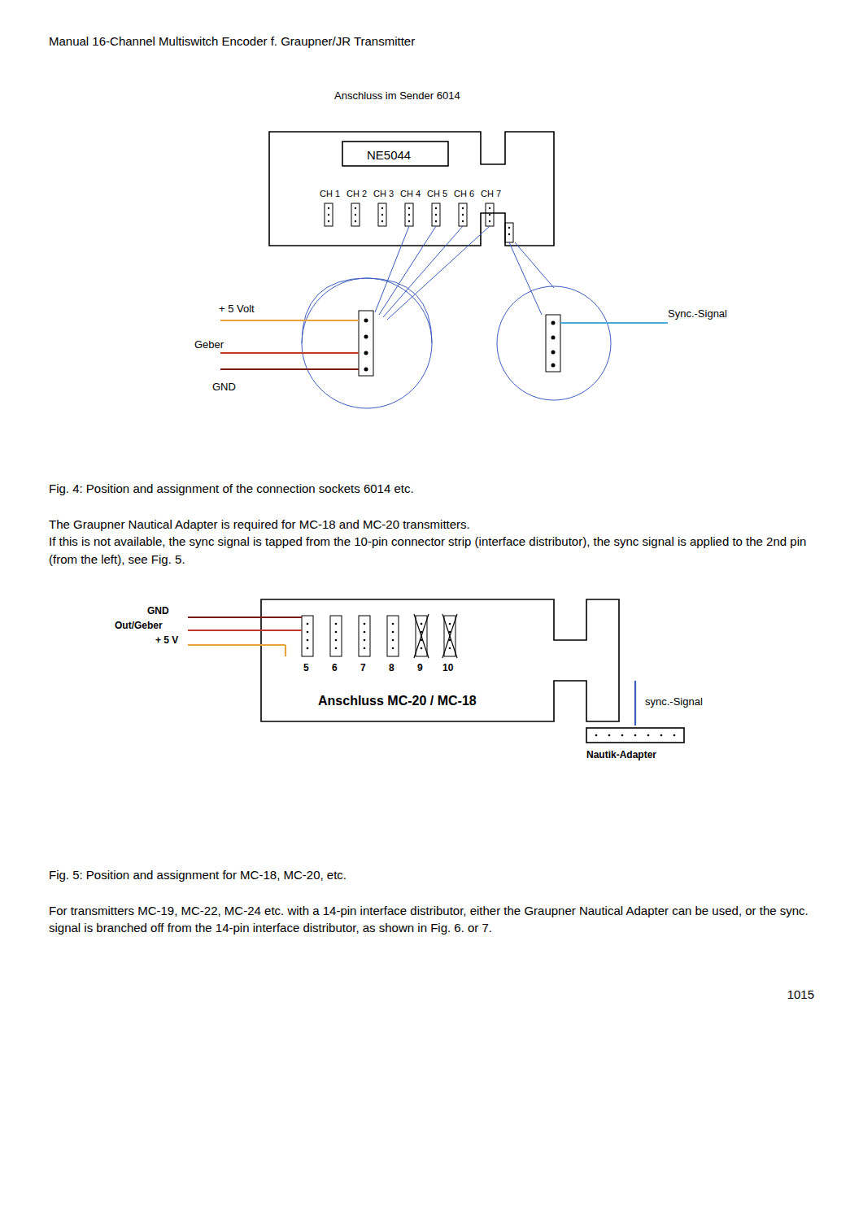Manual 16-Channel Multiswitch Encoder f. Graupner/JR Transmitter
Anschluss im Sender 6014 NE5044 CH 1 CH 2 CH 3 CH 4 CH 5 CH 6 CH 7 + 5 Volt Geber GND Sync.-Signal
Fig. 4: Position and assignment of the connection sockets 6014 etc.
The Graupner Nautical Adapter is required for MC-18 and MC-20 transmitters.
If this is not available, the sync signal is tapped from the 10-pin connector strip (interface distributor), the sync signal is applied to the 2nd pin (from the left), see Fig. 5.
5 6 7 8 9 10 GND Out/Geber + 5 V Anschluss MC-20 / MC-18 sync.-Signal Nautik-Adapter
Fig. 5: Position and assignment for MC-18, MC-20, etc.
For transmitters MC-19, MC-22, MC-24 etc. with a 14-pin interface distributor, either the Graupner Nautical Adapter can be used, or the sync. signal is branched off from the 14-pin interface distributor, as shown in Fig. 6. or 7.
1015